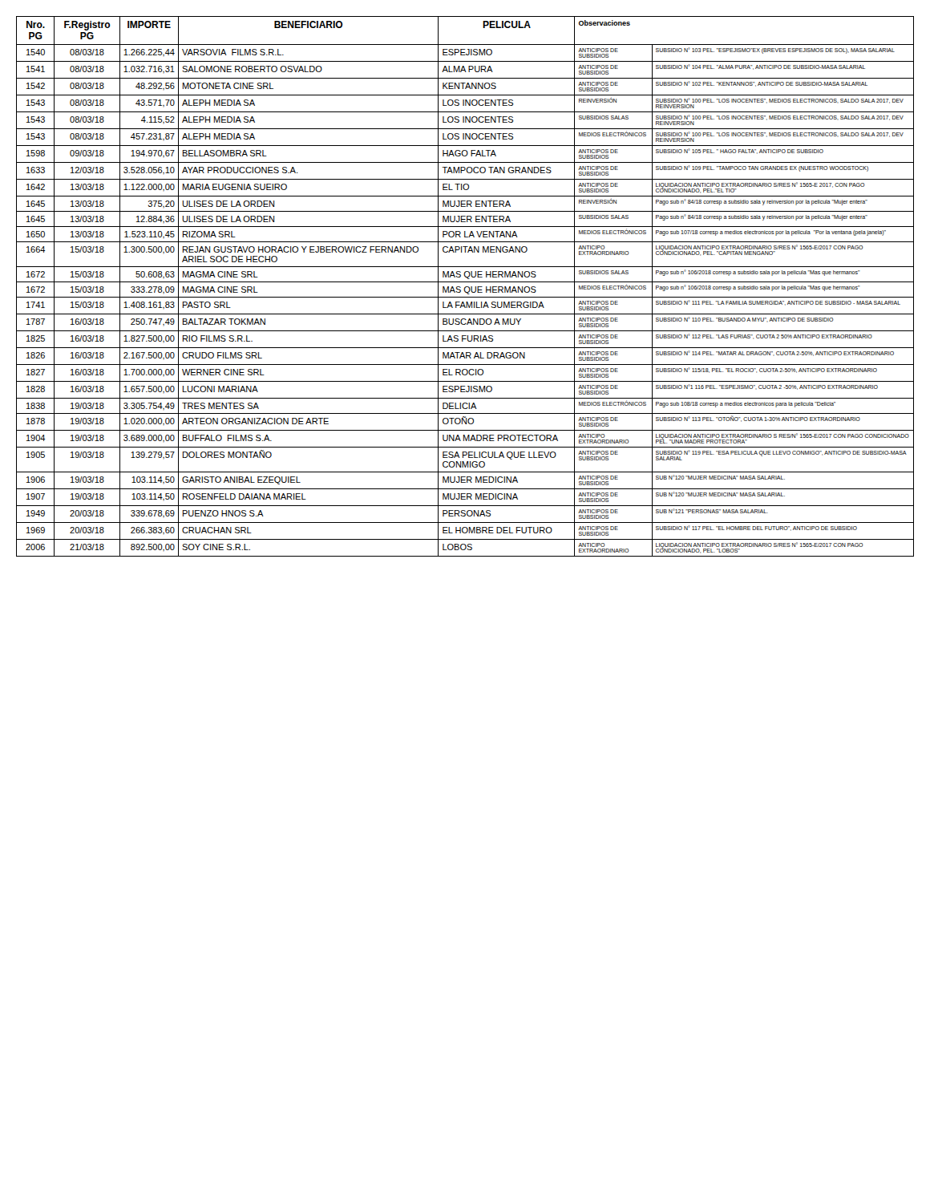| Nro. PG | F.Registro PG | IMPORTE | BENEFICIARIO | PELICULA | Observaciones |
| --- | --- | --- | --- | --- | --- |
| 1540 | 08/03/18 | 1.266.225,44 | VARSOVIA FILMS S.R.L. | ESPEJISMO | ANTICIPOS DE SUBSIDIOS | SUBSIDIO N° 103 PEL. "ESPEJISMO"EX (BREVES ESPEJISMOS DE SOL), MASA SALARIAL |
| 1541 | 08/03/18 | 1.032.716,31 | SALOMONE ROBERTO OSVALDO | ALMA PURA | ANTICIPOS DE SUBSIDIOS | SUBSIDIO N° 104 PEL. "ALMA PURA", ANTICIPO DE SUBSIDIO-MASA SALARIAL |
| 1542 | 08/03/18 | 48.292,56 | MOTONETA CINE SRL | KENTANNOS | ANTICIPOS DE SUBSIDIOS | SUBSIDIO N° 102 PEL. "KENTANNOS", ANTICIPO DE SUBSIDIO-MASA SALARIAL |
| 1543 | 08/03/18 | 43.571,70 | ALEPH MEDIA SA | LOS INOCENTES | REINVERSIÓN | SUBSIDIO N° 100 PEL. "LOS INOCENTES", MEDIOS ELECTRONICOS, SALDO SALA 2017, DEV REINVERSION |
| 1543 | 08/03/18 | 4.115,52 | ALEPH MEDIA SA | LOS INOCENTES | SUBSIDIOS SALAS | SUBSIDIO N° 100 PEL. "LOS INOCENTES", MEDIOS ELECTRONICOS, SALDO SALA 2017, DEV REINVERSION |
| 1543 | 08/03/18 | 457.231,87 | ALEPH MEDIA SA | LOS INOCENTES | MEDIOS ELECTRÓNICOS | SUBSIDIO N° 100 PEL. "LOS INOCENTES", MEDIOS ELECTRONICOS, SALDO SALA 2017, DEV REINVERSION |
| 1598 | 09/03/18 | 194.970,67 | BELLASOMBRA SRL | HAGO FALTA | ANTICIPOS DE SUBSIDIOS | SUBSIDIO N° 105 PEL. " HAGO FALTA", ANTICIPO DE SUBSIDIO |
| 1633 | 12/03/18 | 3.528.056,10 | AYAR PRODUCCIONES S.A. | TAMPOCO TAN GRANDES | ANTICIPOS DE SUBSIDIOS | SUBSIDIO N° 109 PEL. "TAMPOCO TAN GRANDES EX (NUESTRO WOODSTOCK) |
| 1642 | 13/03/18 | 1.122.000,00 | MARIA EUGENIA SUEIRO | EL TIO | ANTICIPOS DE SUBSIDIOS | LIQUIDACION ANTICIPO EXTRAORDINARIO S/RES N° 1565-E 2017, CON PAGO CONDICIONADO, PEL."EL TIO" |
| 1645 | 13/03/18 | 375,20 | ULISES DE LA ORDEN | MUJER ENTERA | REINVERSIÓN | Pago sub n° 84/18 corresp a subsidio sala y reinversion por la pelicula "Mujer entera" |
| 1645 | 13/03/18 | 12.884,36 | ULISES DE LA ORDEN | MUJER ENTERA | SUBSIDIOS SALAS | Pago sub n° 84/18 corresp a subsidio sala y reinversion por la pelicula "Mujer entera" |
| 1650 | 13/03/18 | 1.523.110,45 | RIZOMA SRL | POR LA VENTANA | MEDIOS ELECTRÓNICOS | Pago sub 107/18 corresp a medios electronicos por la pelicula "Por la ventana (pela janela)" |
| 1664 | 15/03/18 | 1.300.500,00 | REJAN GUSTAVO HORACIO Y EJBEROWICZ FERNANDO ARIEL SOC DE HECHO | CAPITAN MENGANO | ANTICIPO EXTRAORDINARIO | LIQUIDACION ANTICIPO EXTRAORDINARIO S/RES N° 1565-E/2017 CON PAGO CONDICIONADO, PEL. "CAPITAN MENGANO" |
| 1672 | 15/03/18 | 50.608,63 | MAGMA CINE SRL | MAS QUE HERMANOS | SUBSIDIOS SALAS | Pago sub n° 106/2018 corresp a subsidio sala por la pelicula "Mas que hermanos" |
| 1672 | 15/03/18 | 333.278,09 | MAGMA CINE SRL | MAS QUE HERMANOS | MEDIOS ELECTRÓNICOS | Pago sub n° 106/2018 corresp a subsidio sala por la pelicula "Mas que hermanos" |
| 1741 | 15/03/18 | 1.408.161,83 | PASTO SRL | LA FAMILIA SUMERGIDA | ANTICIPOS DE SUBSIDIOS | SUBSIDIO N° 111 PEL. "LA FAMILIA SUMERGIDA", ANTICIPO DE SUBSIDIO - MASA SALARIAL |
| 1787 | 16/03/18 | 250.747,49 | BALTAZAR TOKMAN | BUSCANDO A MUY | ANTICIPOS DE SUBSIDIOS | SUBSIDIO N° 110 PEL. "BUSANDO A MYU", ANTICIPO DE SUBSIDIO |
| 1825 | 16/03/18 | 1.827.500,00 | RIO FILMS S.R.L. | LAS FURIAS | ANTICIPOS DE SUBSIDIOS | SUBSIDIO N° 112 PEL. "LAS FURIAS", CUOTA 2 50% ANTICIPO EXTRAORDINARIO |
| 1826 | 16/03/18 | 2.167.500,00 | CRUDO FILMS SRL | MATAR AL DRAGON | ANTICIPOS DE SUBSIDIOS | SUBSIDIO N° 114 PEL. "MATAR AL DRAGON", CUOTA 2-50%, ANTICIPO EXTRAORDINARIO |
| 1827 | 16/03/18 | 1.700.000,00 | WERNER CINE SRL | EL ROCIO | ANTICIPOS DE SUBSIDIOS | SUBSIDIO N° 115/18, PEL. "EL ROCIO", CUOTA 2-50%, ANTICIPO EXTRAORDINARIO |
| 1828 | 16/03/18 | 1.657.500,00 | LUCONI MARIANA | ESPEJISMO | ANTICIPOS DE SUBSIDIOS | SUBSIDIO N°1 116 PEL. "ESPEJISMO", CUOTA 2 -50%, ANTICIPO EXTRAORDINARIO |
| 1838 | 19/03/18 | 3.305.754,49 | TRES MENTES SA | DELICIA | MEDIOS ELECTRÓNICOS | Pago sub 108/18 corresp a medios electronicos para la pelicula "Delicia" |
| 1878 | 19/03/18 | 1.020.000,00 | ARTEON ORGANIZACION DE ARTE | OTOÑO | ANTICIPOS DE SUBSIDIOS | SUBSIDIO N° 113 PEL. "OTOÑO", CUOTA 1-30% ANTICIPO EXTRAORDINARIO |
| 1904 | 19/03/18 | 3.689.000,00 | BUFFALO FILMS S.A. | UNA MADRE PROTECTORA | ANTICIPO EXTRAORDINARIO | LIQUIDACION ANTICIPO EXTRAORDINARIO S RES/N° 1565-E/2017 CON PAGO CONDICIONADO PEL. "UNA MADRE PROTECTORA" |
| 1905 | 19/03/18 | 139.279,57 | DOLORES MONTAÑO | ESA PELICULA QUE LLEVO CONMIGO | ANTICIPOS DE SUBSIDIOS | SUBSIDIO N° 119 PEL. "ESA PELICULA QUE LLEVO CONMIGO", ANTICIPO DE SUBSIDIO-MASA SALARIAL |
| 1906 | 19/03/18 | 103.114,50 | GARISTO ANIBAL EZEQUIEL | MUJER MEDICINA | ANTICIPOS DE SUBSIDIOS | SUB N°120 "MUJER MEDICINA" MASA SALARIAL. |
| 1907 | 19/03/18 | 103.114,50 | ROSENFELD DAIANA MARIEL | MUJER MEDICINA | ANTICIPOS DE SUBSIDIOS | SUB N°120 "MUJER MEDICINA" MASA SALARIAL. |
| 1949 | 20/03/18 | 339.678,69 | PUENZO HNOS S.A | PERSONAS | ANTICIPOS DE SUBSIDIOS | SUB N°121 "PERSONAS" MASA SALARIAL. |
| 1969 | 20/03/18 | 266.383,60 | CRUACHAN SRL | EL HOMBRE DEL FUTURO | ANTICIPOS DE SUBSIDIOS | SUBSIDIO N° 117 PEL. "EL HOMBRE DEL FUTURO", ANTICIPO DE SUBSIDIO |
| 2006 | 21/03/18 | 892.500,00 | SOY CINE S.R.L. | LOBOS | ANTICIPO EXTRAORDINARIO | LIQUIDACION ANTICIPO EXTRAORDINARIO S/RES N° 1565-E/2017 CON PAGO CONDICIONADO, PEL. "LOBOS" |